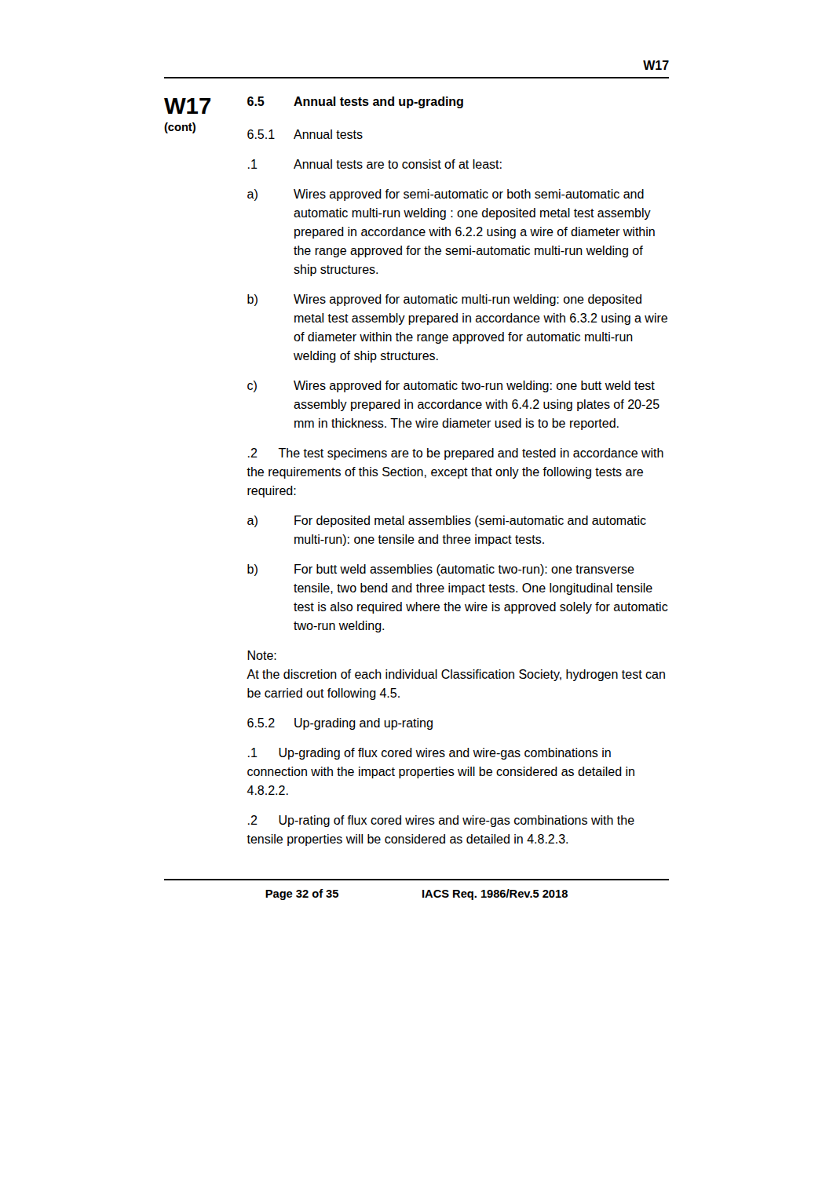W17
W17
(cont)
6.5 Annual tests and up-grading
6.5.1 Annual tests
.1
Annual tests are to consist of at least:
a)
Wires approved for semi-automatic or both semi-automatic and automatic multi-run welding : one deposited metal test assembly prepared in accordance with 6.2.2 using a wire of diameter within the range approved for the semi-automatic multi-run welding of ship structures.
b)
Wires approved for automatic multi-run welding: one deposited metal test assembly prepared in accordance with 6.3.2 using a wire of diameter within the range approved for automatic multi-run welding of ship structures.
c)
Wires approved for automatic two-run welding: one butt weld test assembly prepared in accordance with 6.4.2 using plates of 20-25 mm in thickness. The wire diameter used is to be reported.
.2 The test specimens are to be prepared and tested in accordance with the requirements of this Section, except that only the following tests are required:
a)
For deposited metal assemblies (semi-automatic and automatic multi-run): one tensile and three impact tests.
b)
For butt weld assemblies (automatic two-run): one transverse tensile, two bend and three impact tests. One longitudinal tensile test is also required where the wire is approved solely for automatic two-run welding.
Note:
At the discretion of each individual Classification Society, hydrogen test can be carried out following 4.5.
6.5.2 Up-grading and up-rating
.1 Up-grading of flux cored wires and wire-gas combinations in connection with the impact properties will be considered as detailed in 4.8.2.2.
.2 Up-rating of flux cored wires and wire-gas combinations with the tensile properties will be considered as detailed in 4.8.2.3.
Page 32 of 35 IACS Req. 1986/Rev.5 2018